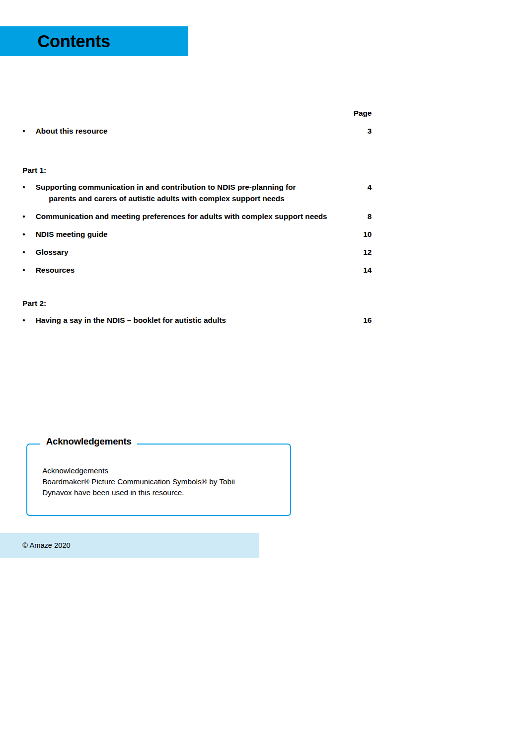Contents
Page
• About this resource 3
Part 1:
• Supporting communication in and contribution to NDIS pre-planning for parents and carers of autistic adults with complex support needs 4
• Communication and meeting preferences for adults with complex support needs 8
• NDIS meeting guide 10
• Glossary 12
• Resources 14
Part 2:
• Having a say in the NDIS – booklet for autistic adults 16
Acknowledgements
Acknowledgements
Boardmaker® Picture Communication Symbols® by Tobii
Dynavox have been used in this resource.
© Amaze 2020